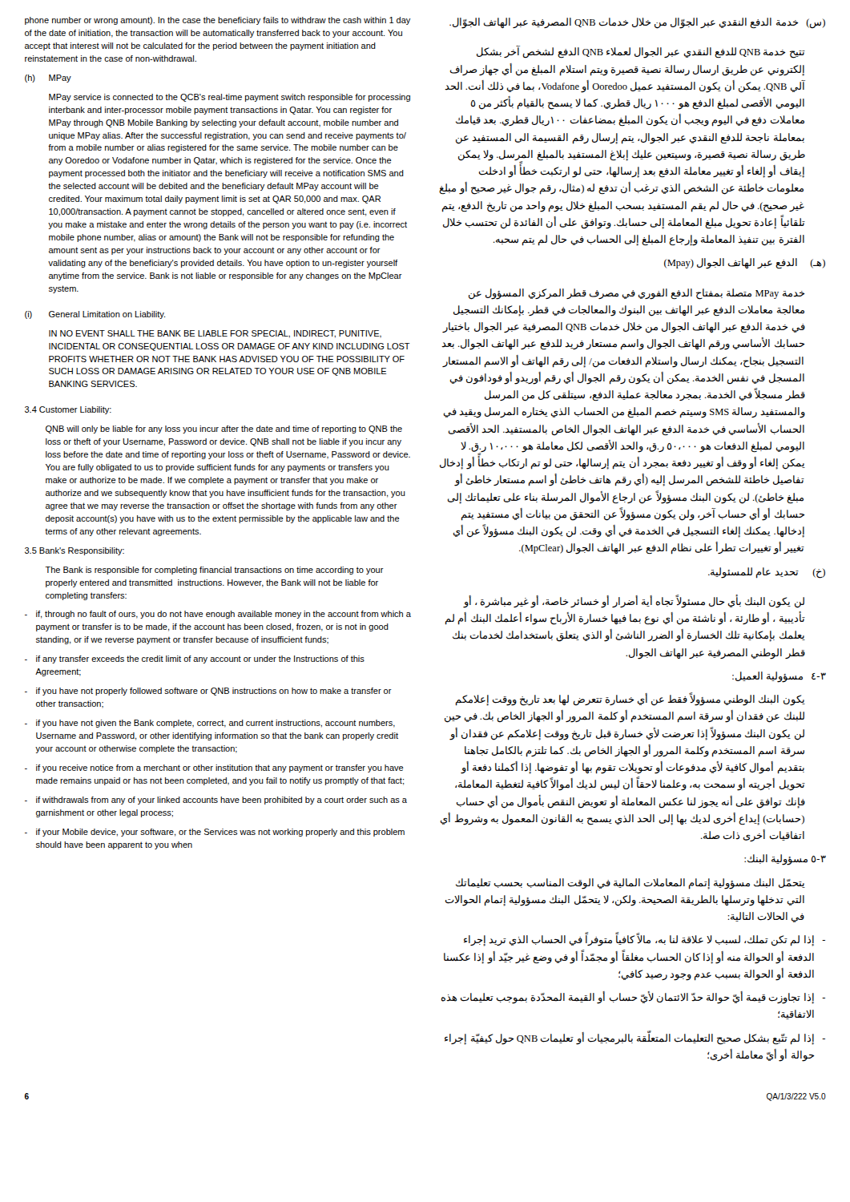phone number or wrong amount). In the case the beneficiary fails to withdraw the cash within 1 day of the date of initiation, the transaction will be automatically transferred back to your account. You accept that interest will not be calculated for the period between the payment initiation and reinstatement in the case of non-withdrawal.
(h)
MPay
MPay service is connected to the QCB's real-time payment switch responsible for processing interbank and inter-processor mobile payment transactions in Qatar. You can register for MPay through QNB Mobile Banking by selecting your default account, mobile number and unique MPay alias. After the successful registration, you can send and receive payments to/ from a mobile number or alias registered for the same service. The mobile number can be any Ooredoo or Vodafone number in Qatar, which is registered for the service. Once the payment processed both the initiator and the beneficiary will receive a notification SMS and the selected account will be debited and the beneficiary default MPay account will be credited. Your maximum total daily payment limit is set at QAR 50,000 and max. QAR 10,000/transaction. A payment cannot be stopped, cancelled or altered once sent, even if you make a mistake and enter the wrong details of the person you want to pay (i.e. incorrect mobile phone number, alias or amount) the Bank will not be responsible for refunding the amount sent as per your instructions back to your account or any other account or for validating any of the beneficiary's provided details. You have option to un-register yourself anytime from the service. Bank is not liable or responsible for any changes on the MpClear system.
(i)
General Limitation on Liability.
IN NO EVENT SHALL THE BANK BE LIABLE FOR SPECIAL, INDIRECT, PUNITIVE, INCIDENTAL OR CONSEQUENTIAL LOSS OR DAMAGE OF ANY KIND INCLUDING LOST PROFITS WHETHER OR NOT THE BANK HAS ADVISED YOU OF THE POSSIBILITY OF SUCH LOSS OR DAMAGE ARISING OR RELATED TO YOUR USE OF QNB MOBILE BANKING SERVICES.
3.4 Customer Liability:
QNB will only be liable for any loss you incur after the date and time of reporting to QNB the loss or theft of your Username, Password or device. QNB shall not be liable if you incur any loss before the date and time of reporting your loss or theft of Username, Password or device. You are fully obligated to us to provide sufficient funds for any payments or transfers you make or authorize to be made. If we complete a payment or transfer that you make or authorize and we subsequently know that you have insufficient funds for the transaction, you agree that we may reverse the transaction or offset the shortage with funds from any other deposit account(s) you have with us to the extent permissible by the applicable law and the terms of any other relevant agreements.
3.5 Bank's Responsibility:
The Bank is responsible for completing financial transactions on time according to your properly entered and transmitted instructions. However, the Bank will not be liable for completing transfers:
if, through no fault of ours, you do not have enough available money in the account from which a payment or transfer is to be made, if the account has been closed, frozen, or is not in good standing, or if we reverse payment or transfer because of insufficient funds;
if any transfer exceeds the credit limit of any account or under the Instructions of this Agreement;
if you have not properly followed software or QNB instructions on how to make a transfer or other transaction;
if you have not given the Bank complete, correct, and current instructions, account numbers, Username and Password, or other identifying information so that the bank can properly credit your account or otherwise complete the transaction;
if you receive notice from a merchant or other institution that any payment or transfer you have made remains unpaid or has not been completed, and you fail to notify us promptly of that fact;
if withdrawals from any of your linked accounts have been prohibited by a court order such as a garnishment or other legal process;
if your Mobile device, your software, or the Services was not working properly and this problem should have been apparent to you when
(س)
خدمة الدفع النقدي عبر الجوّال من خلال خدمات QNB المصرفية عبر الهاتف الجوّال.
تتيح خدمة QNB للدفع النقدي عبر الجوال لعملاء QNB الدفع لشخص آخر بشكل إلكتروني عن طريق ارسال رسالة نصية قصيرة ويتم استلام المبلغ من أي جهاز صراف آلي QNB. يمكن أن يكون المستفيد عميل Ooredoo أو Vodafone، بما في ذلك أنت. الحد اليومي الأقصى لمبلغ الدفع هو ١٠٠٠ ريال قطري. كما لا يسمح بالقيام بأكثر من ٥ معاملات دفع في اليوم ويجب أن يكون المبلغ بمضاعفات ١٠٠ريال قطري. بعد قيامك بمعاملة ناجحة للدفع النقدي عبر الجوال، يتم إرسال رقم القسيمة الى المستفيد عن طريق رسالة نصية قصيرة، وسيتعين عليك إبلاغ المستفيد بالمبلغ المرسل. ولا يمكن إيقاف أو إلغاء أو تغيير معاملة الدفع بعد إرسالها، حتى لو ارتكبت خطأً أو ادخلت معلومات خاطئة عن الشخص الذي ترغب أن تدفع له (مثال، رقم جوال غير صحيح أو مبلغ غير صحيح). في حال لم يقم المستفيد بسحب المبلغ خلال يوم واحد من تاريخ الدفع، يتم تلقائياً إعادة تحويل مبلغ المعاملة إلى حسابك. وتوافق على أن الفائدة لن تحتسب خلال الفترة بين تنفيذ المعاملة وإرجاع المبلغ إلى الحساب في حال لم يتم سحبه.
(هـ)
الدفع عبر الهاتف الجوال (Mpay)
خدمة MPay متصلة بمفتاح الدفع الفوري في مصرف قطر المركزي المسؤول عن معالجة معاملات الدفع عبر الهاتف بين البنوك والمعالجات في قطر. بإمكانك التسجيل في خدمة الدفع عبر الهاتف الجوال من خلال خدمات QNB المصرفية عبر الجوال باختيار حسابك الأساسي ورقم الهاتف الجوال واسم مستعار فريد للدفع عبر الهاتف الجوال. بعد التسجيل بنجاح، يمكنك ارسال واستلام الدفعات من/ إلى رقم الهاتف أو الاسم المستعار المسجل في نفس الخدمة. يمكن أن يكون رقم الجوال أي رقم أوريدو أو فودافون في قطر مسجلاً في الخدمة. بمجرد معالجة عملية الدفع، سيتلقى كل من المرسل والمستفيد رسالة SMS وسيتم خصم المبلغ من الحساب الذي يختاره المرسل ويقيد في الحساب الأساسي في خدمة الدفع عبر الهاتف الجوال الخاص بالمستفيد. الحد الأقصى اليومي لمبلغ الدفعات هو ٥٠،٠٠٠ ر.ق، والحد الأقصى لكل معاملة هو ١٠،٠٠٠ ر.ق. لا يمكن إلغاء أو وقف أو تغيير دفعة بمجرد أن يتم إرسالها، حتى لو تم ارتكاب خطأً أو إدخال تفاصيل خاطئة للشخص المرسل إليه (أي رقم هاتف خاطئ أو اسم مستعار خاطئ أو مبلغ خاطئ). لن يكون البنك مسؤولاً عن ارجاع الأموال المرسلة بناء على تعليماتك إلى حسابك أو أي حساب آخر، ولن يكون مسؤولاً عن التحقق من بيانات أي مستفيد يتم إدخالها. يمكنك إلغاء التسجيل في الخدمة في أي وقت. لن يكون البنك مسؤولاً عن أي تغيير أو تغييرات تطرأ على نظام الدفع عبر الهاتف الجوال (MpClear).
(خ)
تحديد عام للمسئولية.
لن يكون البنك بأي حال مسئولاً تجاه أية أضرار أو خسائر خاصة، أو غير مباشرة ، أو تأديبية ، أو طارئة ، أو ناشئة من أي نوع بما فيها خسارة الأرباح سواء أعلمك البنك أم لم يعلمك بإمكانية تلك الخسارة أو الضرر الناشئ أو الذي يتعلق باستخدامك لخدمات بنك قطر الوطني المصرفية عبر الهاتف الجوال.
٣-٤ مسؤولية العميل:
يكون البنك الوطني مسؤولاً فقط عن أي خسارة تتعرض لها بعد تاريخ ووقت إعلامكم للبنك عن فقدان أو سرقة اسم المستخدم أو كلمة المرور أو الجهاز الخاص بك. في حين لن يكون البنك مسؤولاً إذا تعرضت لأي خسارة قبل تاريخ ووقت إعلامكم عن فقدان أو سرقة اسم المستخدم وكلمة المرور أو الجهاز الخاص بك. كما تلتزم بالكامل تجاهنا بتقديم أموال كافية لأي مدفوعات أو تحويلات تقوم بها أو تفوضها. إذا أكملنا دفعة أو تحويل أجريته أو سمحت به، وعلمنا لاحقاً أن ليس لديك أموالاً كافية لتغطية المعاملة، فإنك توافق على أنه يجوز لنا عكس المعاملة أو تعويض النقص بأموال من أي حساب (حسابات) إيداع أخرى لديك بها إلى الحد الذي يسمح به القانون المعمول به وشروط أي اتفاقيات أخرى ذات صلة.
٣-٥ مسؤولية البنك:
يتحمّل البنك مسؤولية إتمام المعاملات المالية في الوقت المناسب بحسب تعليماتك التي تدخلها وترسلها بالطريقة الصحيحة. ولكن، لا يتحمّل البنك مسؤولية إتمام الحوالات في الحالات التالية:
إذا لم تكن تملك، لسبب لا علاقة لنا به، مالاً كافياً متوفراً في الحساب الذي تريد إجراء الدفعة أو الحوالة منه أو إذا كان الحساب مغلقاً أو مجمّداً أو في وضع غير جيّد أو إذا عكسنا الدفعة أو الحوالة بسبب عدم وجود رصيد كافي؛
إذا تجاوزت قيمة أيّ حوالة حدّ الائتمان لأيّ حساب أو القيمة المحدّدة بموجب تعليمات هذه الاتفاقية؛
إذا لم تتّبع بشكل صحيح التعليمات المتعلّقة بالبرمجيات أو تعليمات QNB حول كيفيّة إجراء حوالة أو أيّ معاملة أخرى؛
6
QA/1/3/222 V5.0